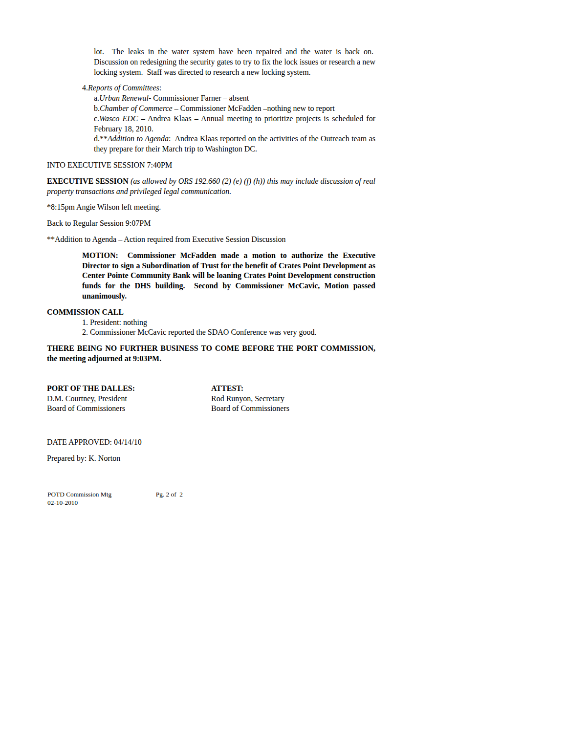lot. The leaks in the water system have been repaired and the water is back on. Discussion on redesigning the security gates to try to fix the lock issues or research a new locking system. Staff was directed to research a new locking system.
4.Reports of Committees:
a.Urban Renewal- Commissioner Farner – absent
b.Chamber of Commerce – Commissioner McFadden –nothing new to report
c.Wasco EDC – Andrea Klaas – Annual meeting to prioritize projects is scheduled for February 18, 2010.
d.**Addition to Agenda: Andrea Klaas reported on the activities of the Outreach team as they prepare for their March trip to Washington DC.
INTO EXECUTIVE SESSION 7:40PM
EXECUTIVE SESSION (as allowed by ORS 192.660 (2) (e) (f) (h)) this may include discussion of real property transactions and privileged legal communication.
*8:15pm Angie Wilson left meeting.
Back to Regular Session 9:07PM
**Addition to Agenda – Action required from Executive Session Discussion
MOTION: Commissioner McFadden made a motion to authorize the Executive Director to sign a Subordination of Trust for the benefit of Crates Point Development as Center Pointe Community Bank will be loaning Crates Point Development construction funds for the DHS building. Second by Commissioner McCavic, Motion passed unanimously.
COMMISSION CALL
1. President: nothing
2. Commissioner McCavic reported the SDAO Conference was very good.
THERE BEING NO FURTHER BUSINESS TO COME BEFORE THE PORT COMMISSION, the meeting adjourned at 9:03PM.
| PORT OF THE DALLES: | ATTEST: |
| D.M. Courtney, President Board of Commissioners | Rod Runyon, Secretary Board of Commissioners |
DATE APPROVED: 04/14/10
Prepared by: K. Norton
| POTD Commission Mtg 02-10-2010 | Pg. 2 of 2 | |